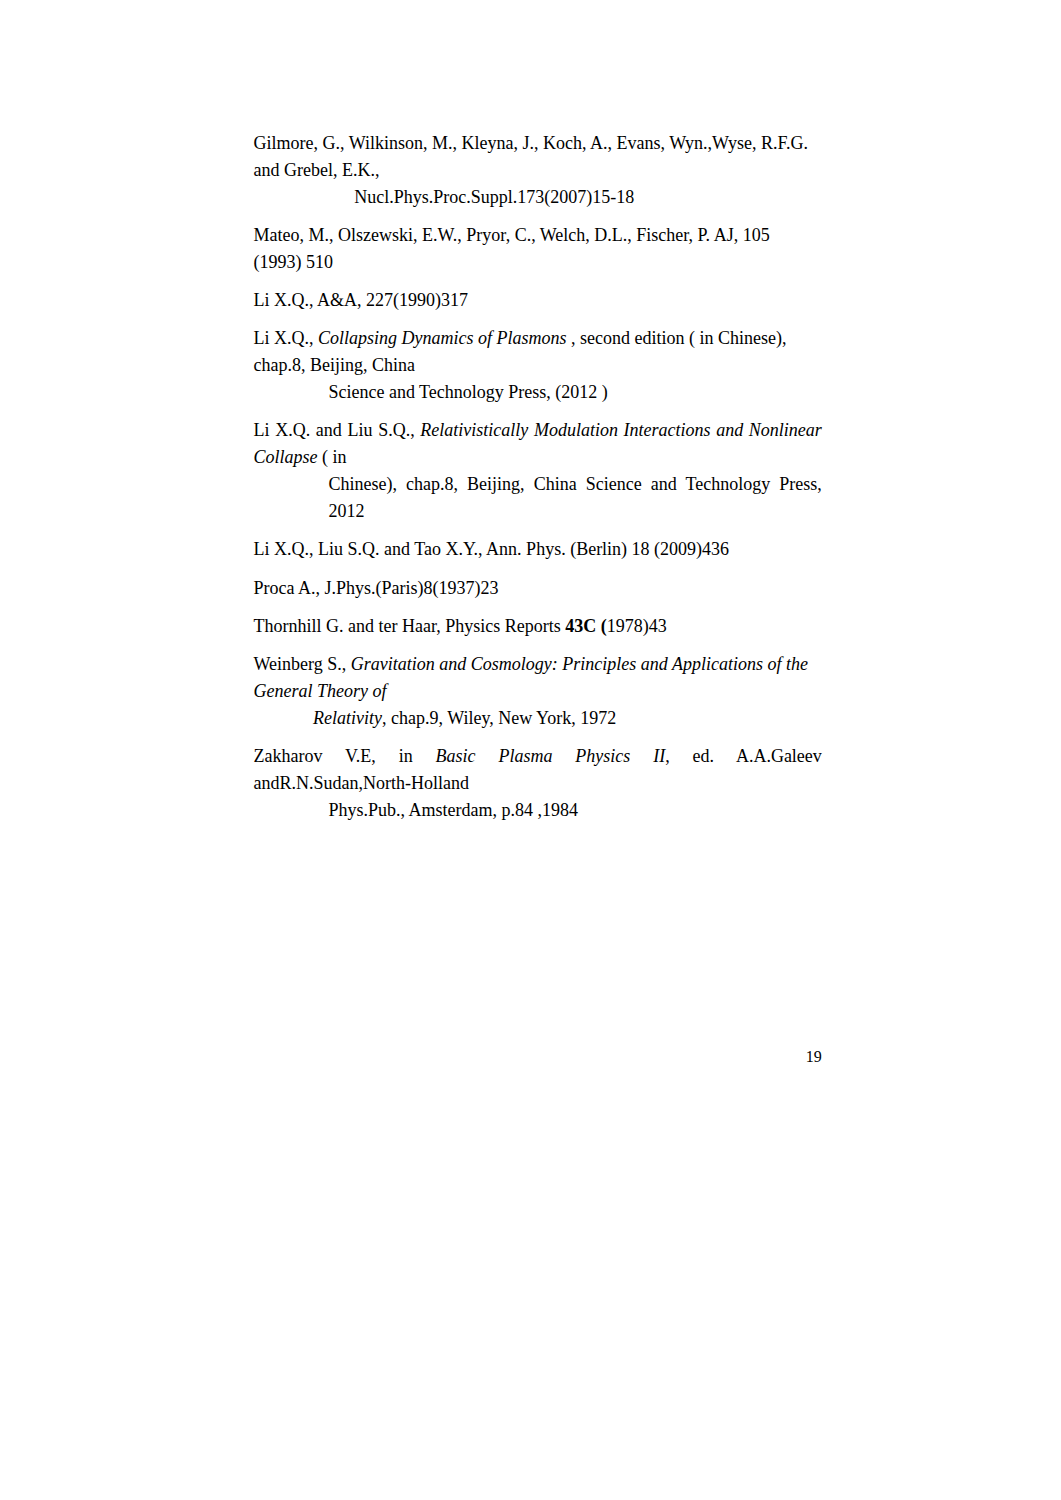Gilmore, G., Wilkinson, M., Kleyna, J., Koch, A., Evans, Wyn.,Wyse, R.F.G. and Grebel, E.K., Nucl.Phys.Proc.Suppl.173(2007)15-18
Mateo, M., Olszewski, E.W., Pryor, C., Welch, D.L., Fischer, P. AJ, 105 (1993) 510
Li X.Q., A&A, 227(1990)317
Li X.Q., Collapsing Dynamics of Plasmons , second edition ( in Chinese), chap.8, Beijing, China Science and Technology Press, (2012 )
Li X.Q. and Liu S.Q., Relativistically Modulation Interactions and Nonlinear Collapse ( in Chinese), chap.8, Beijing, China Science and Technology Press, 2012
Li X.Q., Liu S.Q. and Tao X.Y., Ann. Phys. (Berlin) 18 (2009)436
Proca A., J.Phys.(Paris)8(1937)23
Thornhill G. and ter Haar, Physics Reports 43C (1978)43
Weinberg S., Gravitation and Cosmology: Principles and Applications of the General Theory of Relativity, chap.9, Wiley, New York, 1972
Zakharov V.E, in Basic Plasma Physics II, ed. A.A.Galeev andR.N.Sudan,North-Holland Phys.Pub., Amsterdam, p.84 ,1984
19